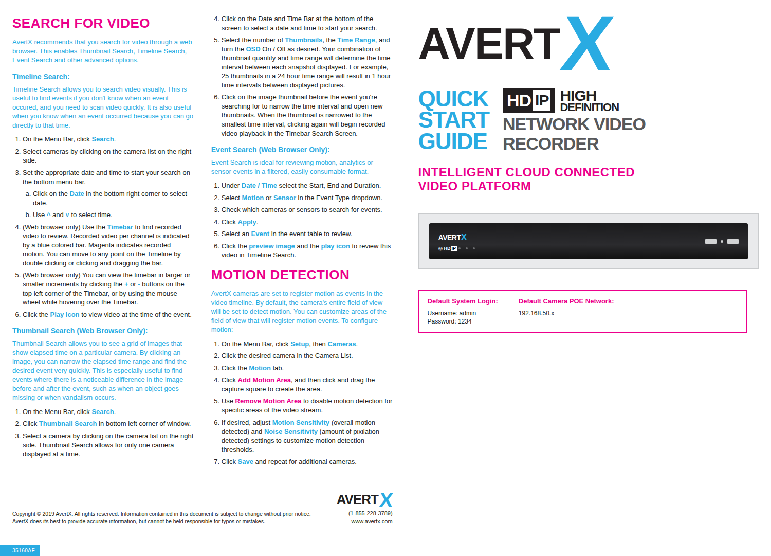Search for Video
AvertX recommends that you search for video through a web browser. This enables Thumbnail Search, Timeline Search, Event Search and other advanced options.
Timeline Search:
Timeline Search allows you to search video visually. This is useful to find events if you don't know when an event occured, and you need to scan video quickly. It is also useful when you know when an event occurred because you can go directly to that time.
On the Menu Bar, click Search.
Select cameras by clicking on the camera list on the right side.
Set the appropriate date and time to start your search on the bottom menu bar.
Click on the Date in the bottom right corner to select date.
Use ^ and ˅ to select time.
(Web browser only) Use the Timebar to find recorded video to review. Recorded video per channel is indicated by a blue colored bar. Magenta indicates recorded motion. You can move to any point on the Timeline by double clicking or clicking and dragging the bar.
(Web browser only) You can view the timebar in larger or smaller increments by clicking the + or - buttons on the top left corner of the Timebar, or by using the mouse wheel while hovering over the Timebar.
Click the Play Icon to view video at the time of the event.
Thumbnail Search (Web Browser Only):
Thumbnail Search allows you to see a grid of images that show elapsed time on a particular camera. By clicking an image, you can narrow the elapsed time range and find the desired event very quickly. This is especially useful to find events where there is a noticeable difference in the image before and after the event, such as when an object goes missing or when vandalism occurs.
On the Menu Bar, click Search.
Click Thumbnail Search in bottom left corner of window.
Select a camera by clicking on the camera list on the right side. Thumbnail Search allows for only one camera displayed at a time.
Click on the Date and Time Bar at the bottom of the screen to select a date and time to start your search.
Select the number of Thumbnails, the Time Range, and turn the OSD On / Off as desired. Your combination of thumbnail quantity and time range will determine the time interval between each snapshot displayed. For example, 25 thumbnails in a 24 hour time range will result in 1 hour time intervals between displayed pictures.
Click on the image thumbnail before the event you're searching for to narrow the time interval and open new thumbnails. When the thumbnail is narrowed to the smallest time interval, clicking again will begin recorded video playback in the Timebar Search Screen.
Event Search (Web Browser Only):
Event Search is ideal for reviewing motion, analytics or sensor events in a filtered, easily consumable format.
Under Date / Time select the Start, End and Duration.
Select Motion or Sensor in the Event Type dropdown.
Check which cameras or sensors to search for events.
Click Apply.
Select an Event in the event table to review.
Click the preview image and the play icon to review this video in Timeline Search.
Motion Detection
AvertX cameras are set to register motion as events in the video timeline. By default, the camera's entire field of view will be set to detect motion. You can customize areas of the field of view that will register motion events. To configure motion:
On the Menu Bar, click Setup, then Cameras.
Click the desired camera in the Camera List.
Click the Motion tab.
Click Add Motion Area, and then click and drag the capture square to create the area.
Use Remove Motion Area to disable motion detection for specific areas of the video stream.
If desired, adjust Motion Sensitivity (overall motion detected) and Noise Sensitivity (amount of pixilation detected) settings to customize motion detection thresholds.
Click Save and repeat for additional cameras.
Copyright © 2019 AvertX. All rights reserved. Information contained in this document is subject to change without prior notice. AvertX does its best to provide accurate information, but cannot be held responsible for typos or mistakes.
AVERTX
(1-855-228-3789)
www.avertx.com
AVERT X
QUICK
START
GUIDE
HDIP HIGHDEFINITION
NETWORK VIDEO
RECORDER
INTELLIGENT CLOUD CONNECTED
VIDEO PLATFORM
AVERTX
◎ HDIP
Default System Login:
Username: admin
Password: 1234
Default Camera POE Network:
192.168.50.x
35160AF